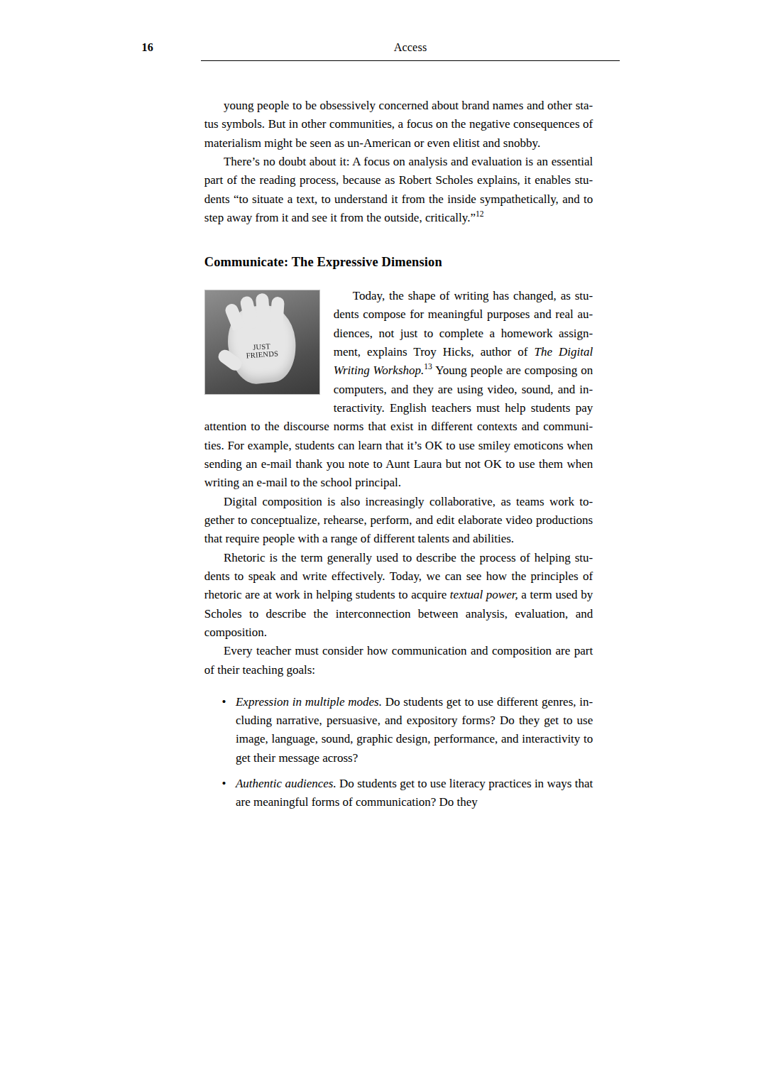16
Access
young people to be obsessively concerned about brand names and other status symbols. But in other communities, a focus on the negative consequences of materialism might be seen as un-American or even elitist and snobby.
There’s no doubt about it: A focus on analysis and evaluation is an essential part of the reading process, because as Robert Scholes explains, it enables students “to situate a text, to understand it from the inside sympathetically, and to step away from it and see it from the outside, critically.”12
Communicate: The Expressive Dimension
JUST
FRIENDS
Today, the shape of writing has changed, as students compose for meaningful purposes and real audiences, not just to complete a homework assignment, explains Troy Hicks, author of The Digital Writing Workshop.13 Young people are composing on computers, and they are using video, sound, and interactivity. English teachers must help students pay attention to the discourse norms that exist in different contexts and communities. For example, students can learn that it’s OK to use smiley emoticons when sending an e-mail thank you note to Aunt Laura but not OK to use them when writing an e-mail to the school principal.
Digital composition is also increasingly collaborative, as teams work together to conceptualize, rehearse, perform, and edit elaborate video productions that require people with a range of different talents and abilities.
Rhetoric is the term generally used to describe the process of helping students to speak and write effectively. Today, we can see how the principles of rhetoric are at work in helping students to acquire textual power, a term used by Scholes to describe the interconnection between analysis, evaluation, and composition.
Every teacher must consider how communication and composition are part of their teaching goals:
Expression in multiple modes. Do students get to use different genres, including narrative, persuasive, and expository forms? Do they get to use image, language, sound, graphic design, performance, and interactivity to get their message across?
Authentic audiences. Do students get to use literacy practices in ways that are meaningful forms of communication? Do they